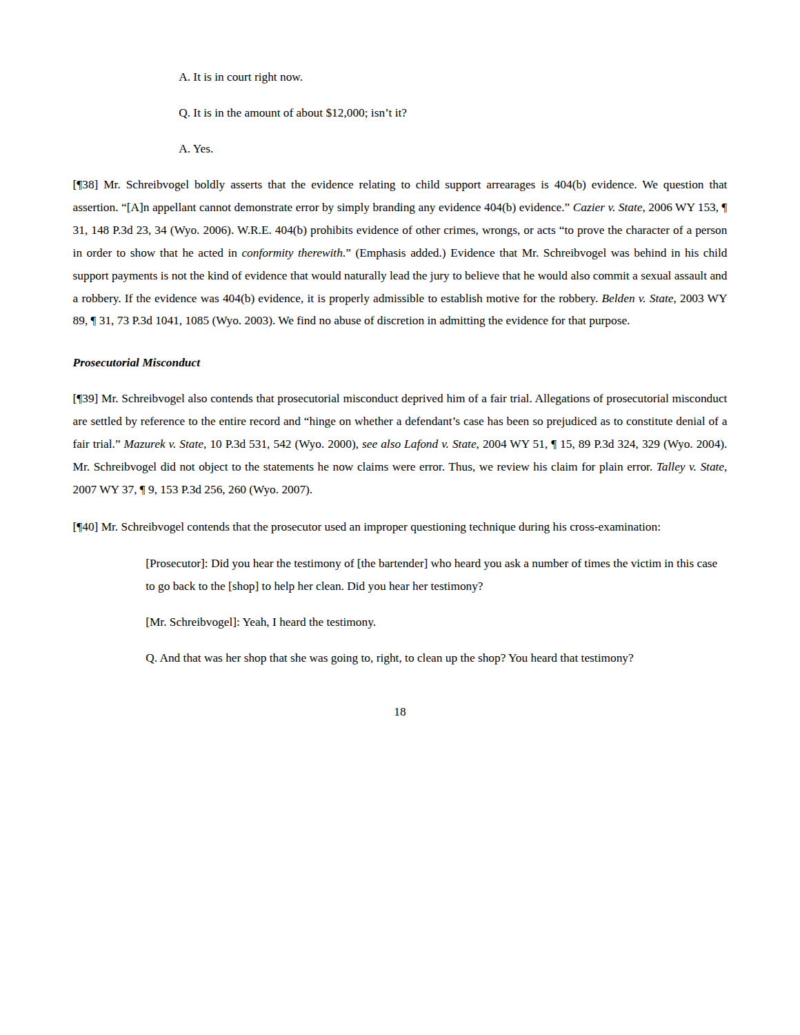A. It is in court right now.
Q. It is in the amount of about $12,000; isn’t it?
A. Yes.
[¶38] Mr. Schreibvogel boldly asserts that the evidence relating to child support arrearages is 404(b) evidence. We question that assertion. “[A]n appellant cannot demonstrate error by simply branding any evidence 404(b) evidence.” Cazier v. State, 2006 WY 153, ¶ 31, 148 P.3d 23, 34 (Wyo. 2006). W.R.E. 404(b) prohibits evidence of other crimes, wrongs, or acts “to prove the character of a person in order to show that he acted in conformity therewith.” (Emphasis added.) Evidence that Mr. Schreibvogel was behind in his child support payments is not the kind of evidence that would naturally lead the jury to believe that he would also commit a sexual assault and a robbery. If the evidence was 404(b) evidence, it is properly admissible to establish motive for the robbery. Belden v. State, 2003 WY 89, ¶ 31, 73 P.3d 1041, 1085 (Wyo. 2003). We find no abuse of discretion in admitting the evidence for that purpose.
Prosecutorial Misconduct
[¶39] Mr. Schreibvogel also contends that prosecutorial misconduct deprived him of a fair trial. Allegations of prosecutorial misconduct are settled by reference to the entire record and “hinge on whether a defendant’s case has been so prejudiced as to constitute denial of a fair trial.” Mazurek v. State, 10 P.3d 531, 542 (Wyo. 2000), see also Lafond v. State, 2004 WY 51, ¶ 15, 89 P.3d 324, 329 (Wyo. 2004). Mr. Schreibvogel did not object to the statements he now claims were error. Thus, we review his claim for plain error. Talley v. State, 2007 WY 37, ¶ 9, 153 P.3d 256, 260 (Wyo. 2007).
[¶40] Mr. Schreibvogel contends that the prosecutor used an improper questioning technique during his cross-examination:
[Prosecutor]: Did you hear the testimony of [the bartender] who heard you ask a number of times the victim in this case to go back to the [shop] to help her clean. Did you hear her testimony?
[Mr. Schreibvogel]: Yeah, I heard the testimony.
Q. And that was her shop that she was going to, right, to clean up the shop? You heard that testimony?
18